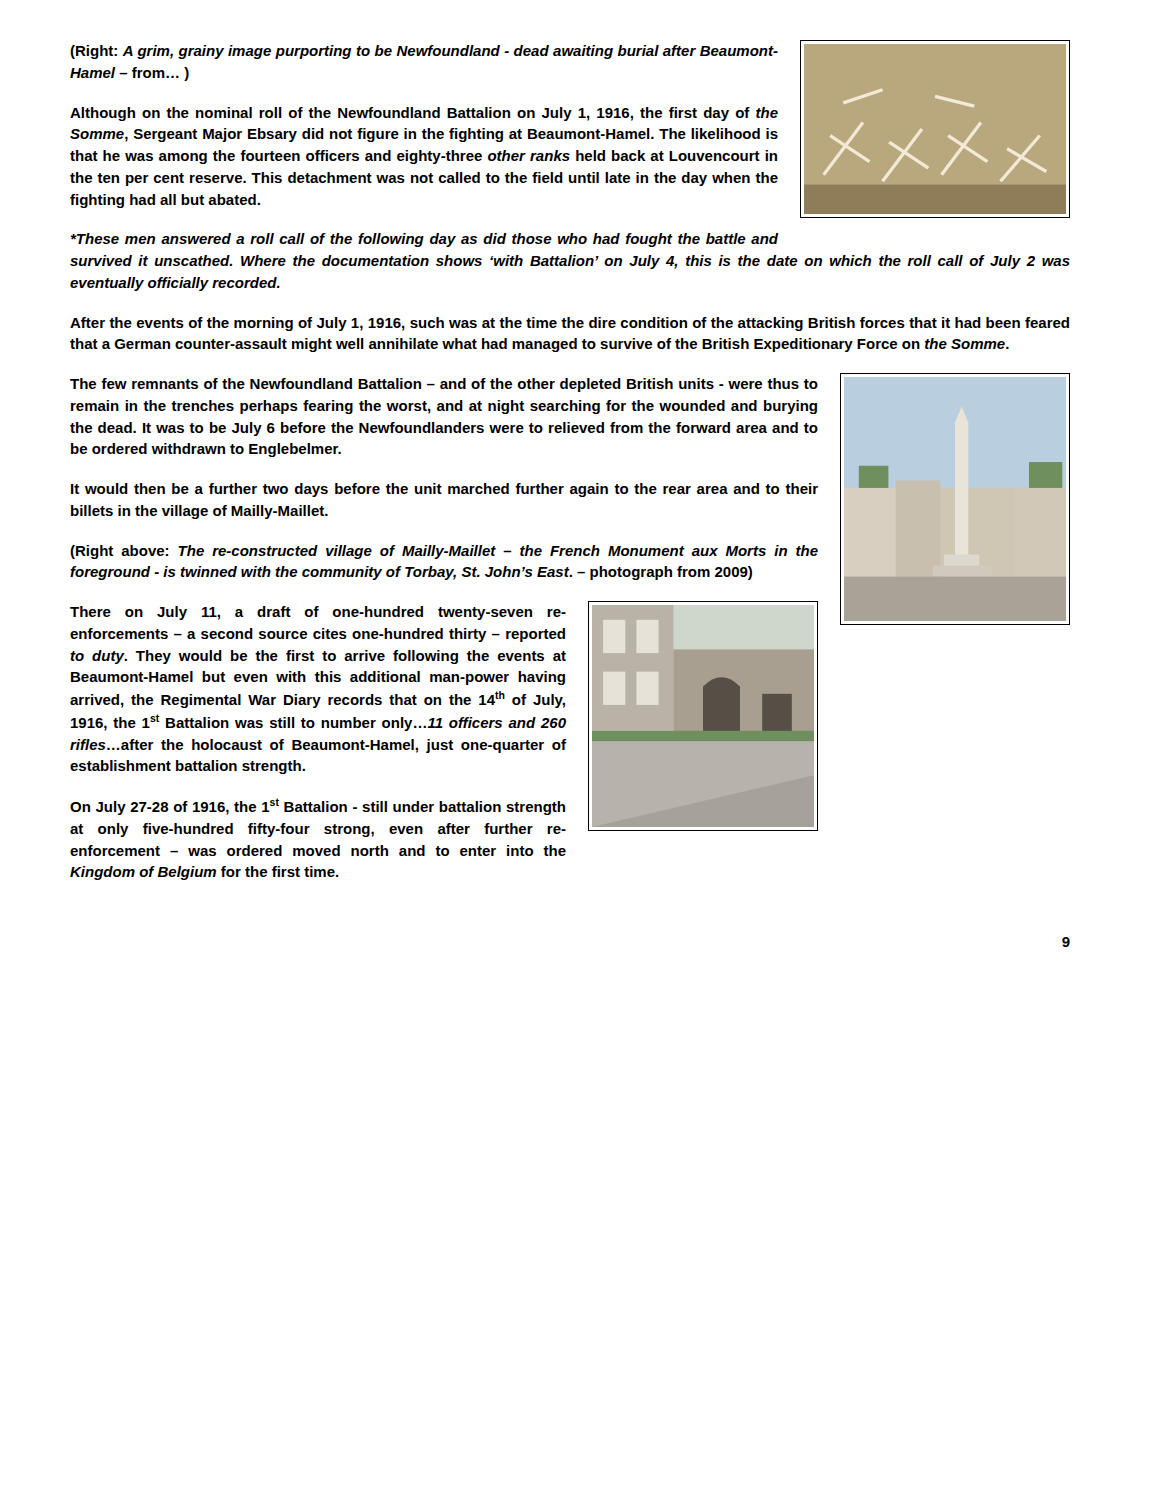(Right: A grim, grainy image purporting to be Newfoundland - dead awaiting burial after Beaumont-Hamel – from… )
Although on the nominal roll of the Newfoundland Battalion on July 1, 1916, the first day of the Somme, Sergeant Major Ebsary did not figure in the fighting at Beaumont-Hamel. The likelihood is that he was among the fourteen officers and eighty-three other ranks held back at Louvencourt in the ten per cent reserve. This detachment was not called to the field until late in the day when the fighting had all but abated.
*These men answered a roll call of the following day as did those who had fought the battle and survived it unscathed. Where the documentation shows ‘with Battalion’ on July 4, this is the date on which the roll call of July 2 was eventually officially recorded.
After the events of the morning of July 1, 1916, such was at the time the dire condition of the attacking British forces that it had been feared that a German counter-assault might well annihilate what had managed to survive of the British Expeditionary Force on the Somme.
The few remnants of the Newfoundland Battalion – and of the other depleted British units - were thus to remain in the trenches perhaps fearing the worst, and at night searching for the wounded and burying the dead. It was to be July 6 before the Newfoundlanders were to relieved from the forward area and to be ordered withdrawn to Englebelmer.
It would then be a further two days before the unit marched further again to the rear area and to their billets in the village of Mailly-Maillet.
(Right above: The re-constructed village of Mailly-Maillet – the French Monument aux Morts in the foreground - is twinned with the community of Torbay, St. John’s East. – photograph from 2009)
There on July 11, a draft of one-hundred twenty-seven re-enforcements – a second source cites one-hundred thirty – reported to duty. They would be the first to arrive following the events at Beaumont-Hamel but even with this additional man-power having arrived, the Regimental War Diary records that on the 14th of July, 1916, the 1st Battalion was still to number only…11 officers and 260 rifles…after the holocaust of Beaumont-Hamel, just one-quarter of establishment battalion strength.
On July 27-28 of 1916, the 1st Battalion - still under battalion strength at only five-hundred fifty-four strong, even after further re-enforcement – was ordered moved north and to enter into the Kingdom of Belgium for the first time.
9